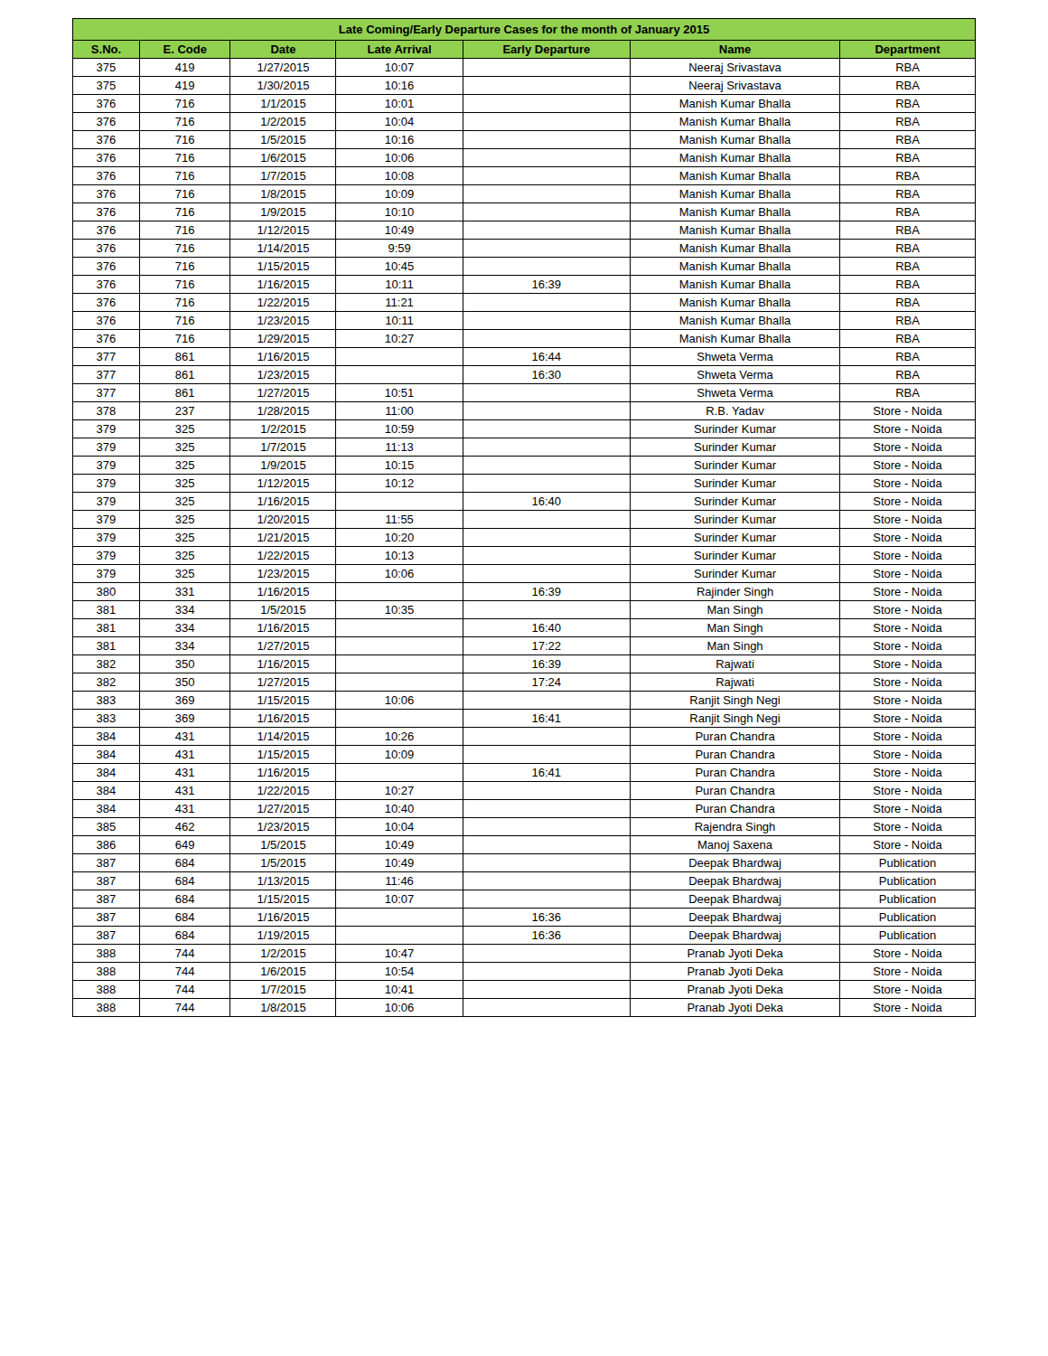Late Coming/Early Departure Cases for the month of January 2015
| S.No. | E. Code | Date | Late Arrival | Early Departure | Name | Department |
| --- | --- | --- | --- | --- | --- | --- |
| 375 | 419 | 1/27/2015 | 10:07 | | Neeraj Srivastava | RBA |
| 375 | 419 | 1/30/2015 | 10:16 | | Neeraj Srivastava | RBA |
| 376 | 716 | 1/1/2015 | 10:01 | | Manish Kumar Bhalla | RBA |
| 376 | 716 | 1/2/2015 | 10:04 | | Manish Kumar Bhalla | RBA |
| 376 | 716 | 1/5/2015 | 10:16 | | Manish Kumar Bhalla | RBA |
| 376 | 716 | 1/6/2015 | 10:06 | | Manish Kumar Bhalla | RBA |
| 376 | 716 | 1/7/2015 | 10:08 | | Manish Kumar Bhalla | RBA |
| 376 | 716 | 1/8/2015 | 10:09 | | Manish Kumar Bhalla | RBA |
| 376 | 716 | 1/9/2015 | 10:10 | | Manish Kumar Bhalla | RBA |
| 376 | 716 | 1/12/2015 | 10:49 | | Manish Kumar Bhalla | RBA |
| 376 | 716 | 1/14/2015 | 9:59 | | Manish Kumar Bhalla | RBA |
| 376 | 716 | 1/15/2015 | 10:45 | | Manish Kumar Bhalla | RBA |
| 376 | 716 | 1/16/2015 | 10:11 | 16:39 | Manish Kumar Bhalla | RBA |
| 376 | 716 | 1/22/2015 | 11:21 | | Manish Kumar Bhalla | RBA |
| 376 | 716 | 1/23/2015 | 10:11 | | Manish Kumar Bhalla | RBA |
| 376 | 716 | 1/29/2015 | 10:27 | | Manish Kumar Bhalla | RBA |
| 377 | 861 | 1/16/2015 | | 16:44 | Shweta Verma | RBA |
| 377 | 861 | 1/23/2015 | | 16:30 | Shweta Verma | RBA |
| 377 | 861 | 1/27/2015 | 10:51 | | Shweta Verma | RBA |
| 378 | 237 | 1/28/2015 | 11:00 | | R.B. Yadav | Store - Noida |
| 379 | 325 | 1/2/2015 | 10:59 | | Surinder Kumar | Store - Noida |
| 379 | 325 | 1/7/2015 | 11:13 | | Surinder Kumar | Store - Noida |
| 379 | 325 | 1/9/2015 | 10:15 | | Surinder Kumar | Store - Noida |
| 379 | 325 | 1/12/2015 | 10:12 | | Surinder Kumar | Store - Noida |
| 379 | 325 | 1/16/2015 | | 16:40 | Surinder Kumar | Store - Noida |
| 379 | 325 | 1/20/2015 | 11:55 | | Surinder Kumar | Store - Noida |
| 379 | 325 | 1/21/2015 | 10:20 | | Surinder Kumar | Store - Noida |
| 379 | 325 | 1/22/2015 | 10:13 | | Surinder Kumar | Store - Noida |
| 379 | 325 | 1/23/2015 | 10:06 | | Surinder Kumar | Store - Noida |
| 380 | 331 | 1/16/2015 | | 16:39 | Rajinder Singh | Store - Noida |
| 381 | 334 | 1/5/2015 | 10:35 | | Man Singh | Store - Noida |
| 381 | 334 | 1/16/2015 | | 16:40 | Man Singh | Store - Noida |
| 381 | 334 | 1/27/2015 | | 17:22 | Man Singh | Store - Noida |
| 382 | 350 | 1/16/2015 | | 16:39 | Rajwati | Store - Noida |
| 382 | 350 | 1/27/2015 | | 17:24 | Rajwati | Store - Noida |
| 383 | 369 | 1/15/2015 | 10:06 | | Ranjit Singh Negi | Store - Noida |
| 383 | 369 | 1/16/2015 | | 16:41 | Ranjit Singh Negi | Store - Noida |
| 384 | 431 | 1/14/2015 | 10:26 | | Puran Chandra | Store - Noida |
| 384 | 431 | 1/15/2015 | 10:09 | | Puran Chandra | Store - Noida |
| 384 | 431 | 1/16/2015 | | 16:41 | Puran Chandra | Store - Noida |
| 384 | 431 | 1/22/2015 | 10:27 | | Puran Chandra | Store - Noida |
| 384 | 431 | 1/27/2015 | 10:40 | | Puran Chandra | Store - Noida |
| 385 | 462 | 1/23/2015 | 10:04 | | Rajendra Singh | Store - Noida |
| 386 | 649 | 1/5/2015 | 10:49 | | Manoj Saxena | Store - Noida |
| 387 | 684 | 1/5/2015 | 10:49 | | Deepak Bhardwaj | Publication |
| 387 | 684 | 1/13/2015 | 11:46 | | Deepak Bhardwaj | Publication |
| 387 | 684 | 1/15/2015 | 10:07 | | Deepak Bhardwaj | Publication |
| 387 | 684 | 1/16/2015 | | 16:36 | Deepak Bhardwaj | Publication |
| 387 | 684 | 1/19/2015 | | 16:36 | Deepak Bhardwaj | Publication |
| 388 | 744 | 1/2/2015 | 10:47 | | Pranab Jyoti Deka | Store - Noida |
| 388 | 744 | 1/6/2015 | 10:54 | | Pranab Jyoti Deka | Store - Noida |
| 388 | 744 | 1/7/2015 | 10:41 | | Pranab Jyoti Deka | Store - Noida |
| 388 | 744 | 1/8/2015 | 10:06 | | Pranab Jyoti Deka | Store - Noida |